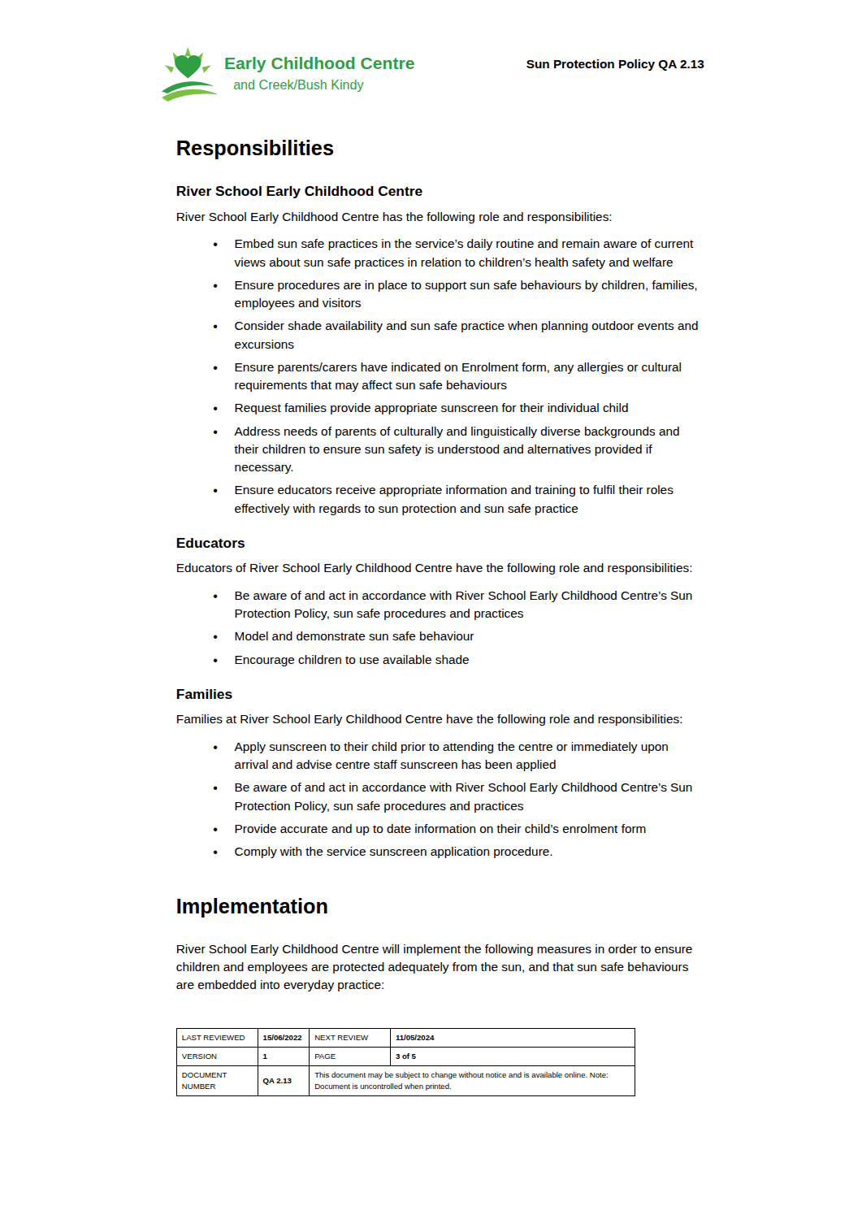Early Childhood Centre and Creek/Bush Kindy
Sun Protection Policy QA 2.13
Responsibilities
River School Early Childhood Centre
River School Early Childhood Centre has the following role and responsibilities:
Embed sun safe practices in the service’s daily routine and remain aware of current views about sun safe practices in relation to children’s health safety and welfare
Ensure procedures are in place to support sun safe behaviours by children, families, employees and visitors
Consider shade availability and sun safe practice when planning outdoor events and excursions
Ensure parents/carers have indicated on Enrolment form, any allergies or cultural requirements that may affect sun safe behaviours
Request families provide appropriate sunscreen for their individual child
Address needs of parents of culturally and linguistically diverse backgrounds and their children to ensure sun safety is understood and alternatives provided if necessary.
Ensure educators receive appropriate information and training to fulfil their roles effectively with regards to sun protection and sun safe practice
Educators
Educators of River School Early Childhood Centre have the following role and responsibilities:
Be aware of and act in accordance with River School Early Childhood Centre’s Sun Protection Policy, sun safe procedures and practices
Model and demonstrate sun safe behaviour
Encourage children to use available shade
Families
Families at River School Early Childhood Centre have the following role and responsibilities:
Apply sunscreen to their child prior to attending the centre or immediately upon arrival and advise centre staff sunscreen has been applied
Be aware of and act in accordance with River School Early Childhood Centre’s Sun Protection Policy, sun safe procedures and practices
Provide accurate and up to date information on their child’s enrolment form
Comply with the service sunscreen application procedure.
Implementation
River School Early Childhood Centre will implement the following measures in order to ensure children and employees are protected adequately from the sun, and that sun safe behaviours are embedded into everyday practice:
| LAST REVIEWED | 15/06/2022 | NEXT REVIEW | 11/05/2024 |
| VERSION | 1 | PAGE | 3 of 5 |
| DOCUMENT NUMBER | QA 2.13 | This document may be subject to change without notice and is available online. Note: Document is uncontrolled when printed. |